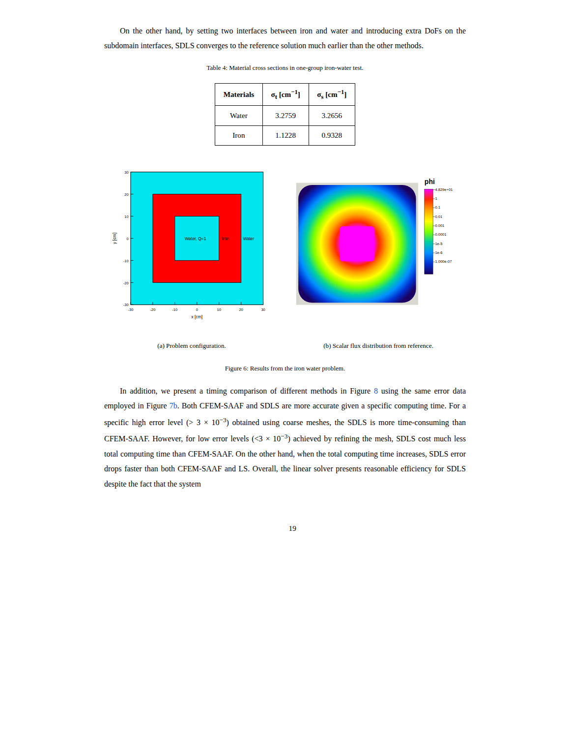On the other hand, by setting two interfaces between iron and water and introducing extra DoFs on the subdomain interfaces, SDLS converges to the reference solution much earlier than the other methods.
Table 4: Material cross sections in one-group iron-water test.
| Materials | σ t [cm −1 ] | σ s [cm −1 ] |
| --- | --- | --- |
| Water | 3.2759 | 3.2656 |
| Iron | 1.1228 | 0.9328 |
Water, Q=1 Iron Water 30 20 10 0 -10 -20 -30 -30 -20 -10 0 10 20 30 x [cm] y [cm]
(a) Problem configuration.
phi 4.829e+01 1 0.1 0.01 0.001 0.0001 1e-5 1e-6 1.000e-07
(b) Scalar flux distribution from reference.
Figure 6: Results from the iron water problem.
In addition, we present a timing comparison of different methods in Figure 8 using the same error data employed in Figure 7b. Both CFEM-SAAF and SDLS are more accurate given a specific computing time. For a specific high error level (> 3 × 10−3) obtained using coarse meshes, the SDLS is more time-consuming than CFEM-SAAF. However, for low error levels (<3 × 10−3) achieved by refining the mesh, SDLS cost much less total computing time than CFEM-SAAF. On the other hand, when the total computing time increases, SDLS error drops faster than both CFEM-SAAF and LS. Overall, the linear solver presents reasonable efficiency for SDLS despite the fact that the system
19